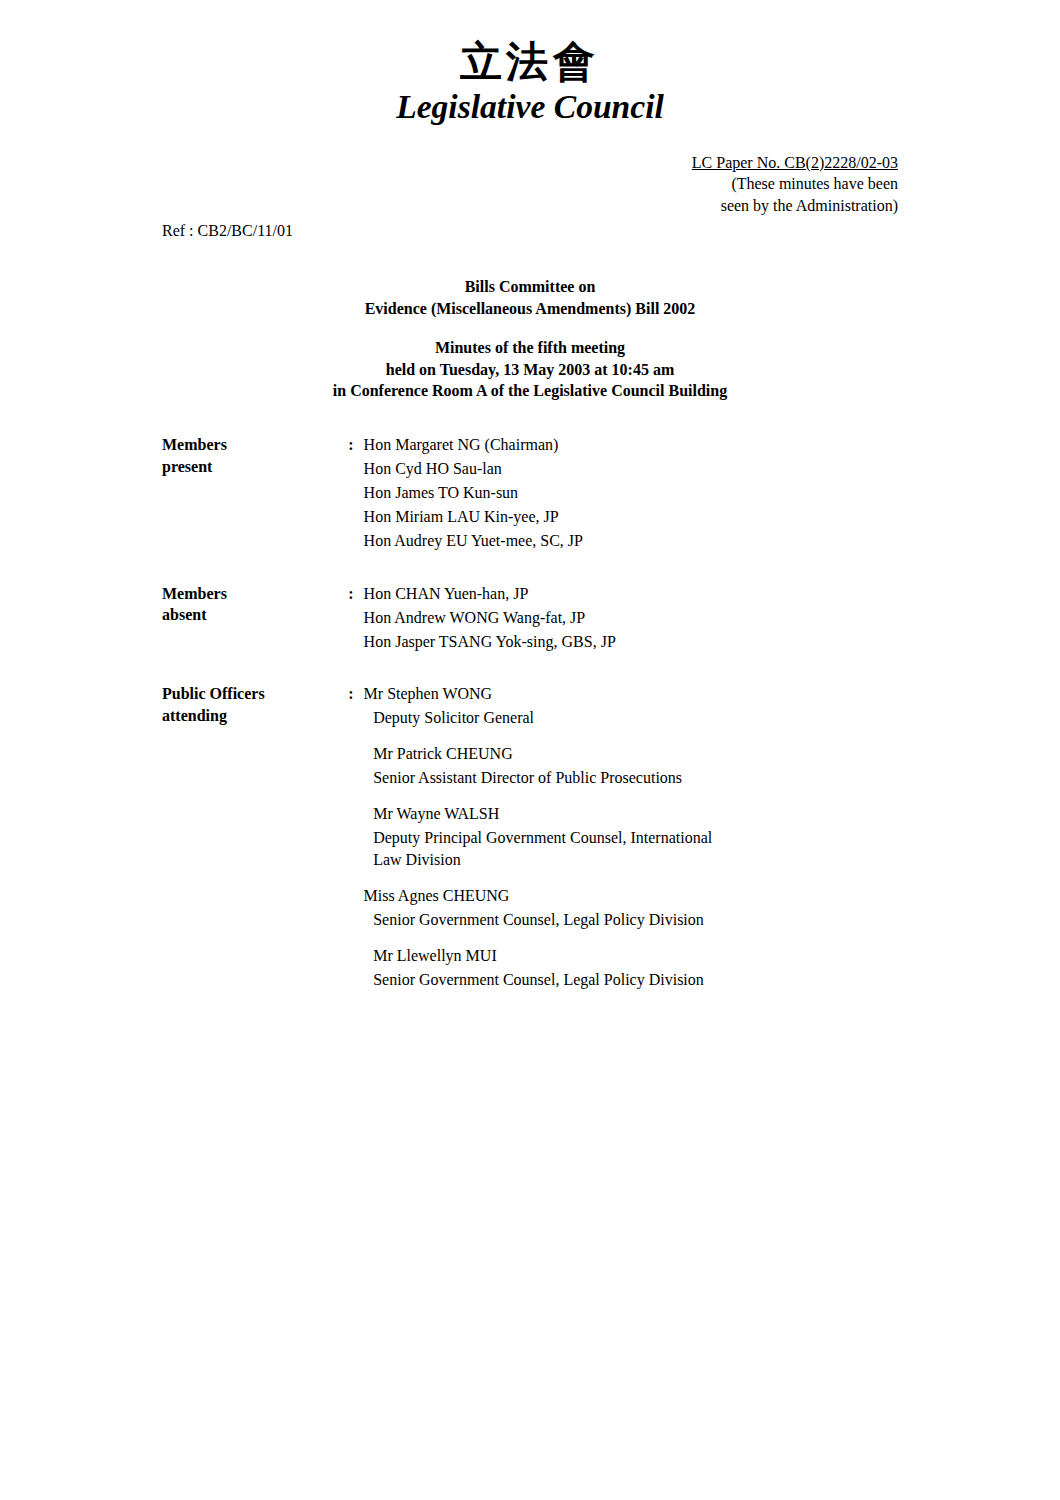立法會
Legislative Council
LC Paper No. CB(2)2228/02-03
(These minutes have been
seen by the Administration)
Ref : CB2/BC/11/01
Bills Committee on
Evidence (Miscellaneous Amendments) Bill 2002
Minutes of the fifth meeting
held on Tuesday, 13 May 2003 at 10:45 am
in Conference Room A of the Legislative Council Building
| Members present | : | Hon Margaret NG (Chairman) Hon Cyd HO Sau-lan Hon James TO Kun-sun Hon Miriam LAU Kin-yee, JP Hon Audrey EU Yuet-mee, SC, JP |
| Members absent | : | Hon CHAN Yuen-han, JP Hon Andrew WONG Wang-fat, JP Hon Jasper TSANG Yok-sing, GBS, JP |
| Public Officers attending | : | Mr Stephen WONG Deputy Solicitor General Mr Patrick CHEUNG Senior Assistant Director of Public Prosecutions Mr Wayne WALSH Deputy Principal Government Counsel, International Law Division Miss Agnes CHEUNG Senior Government Counsel, Legal Policy Division Mr Llewellyn MUI Senior Government Counsel, Legal Policy Division |